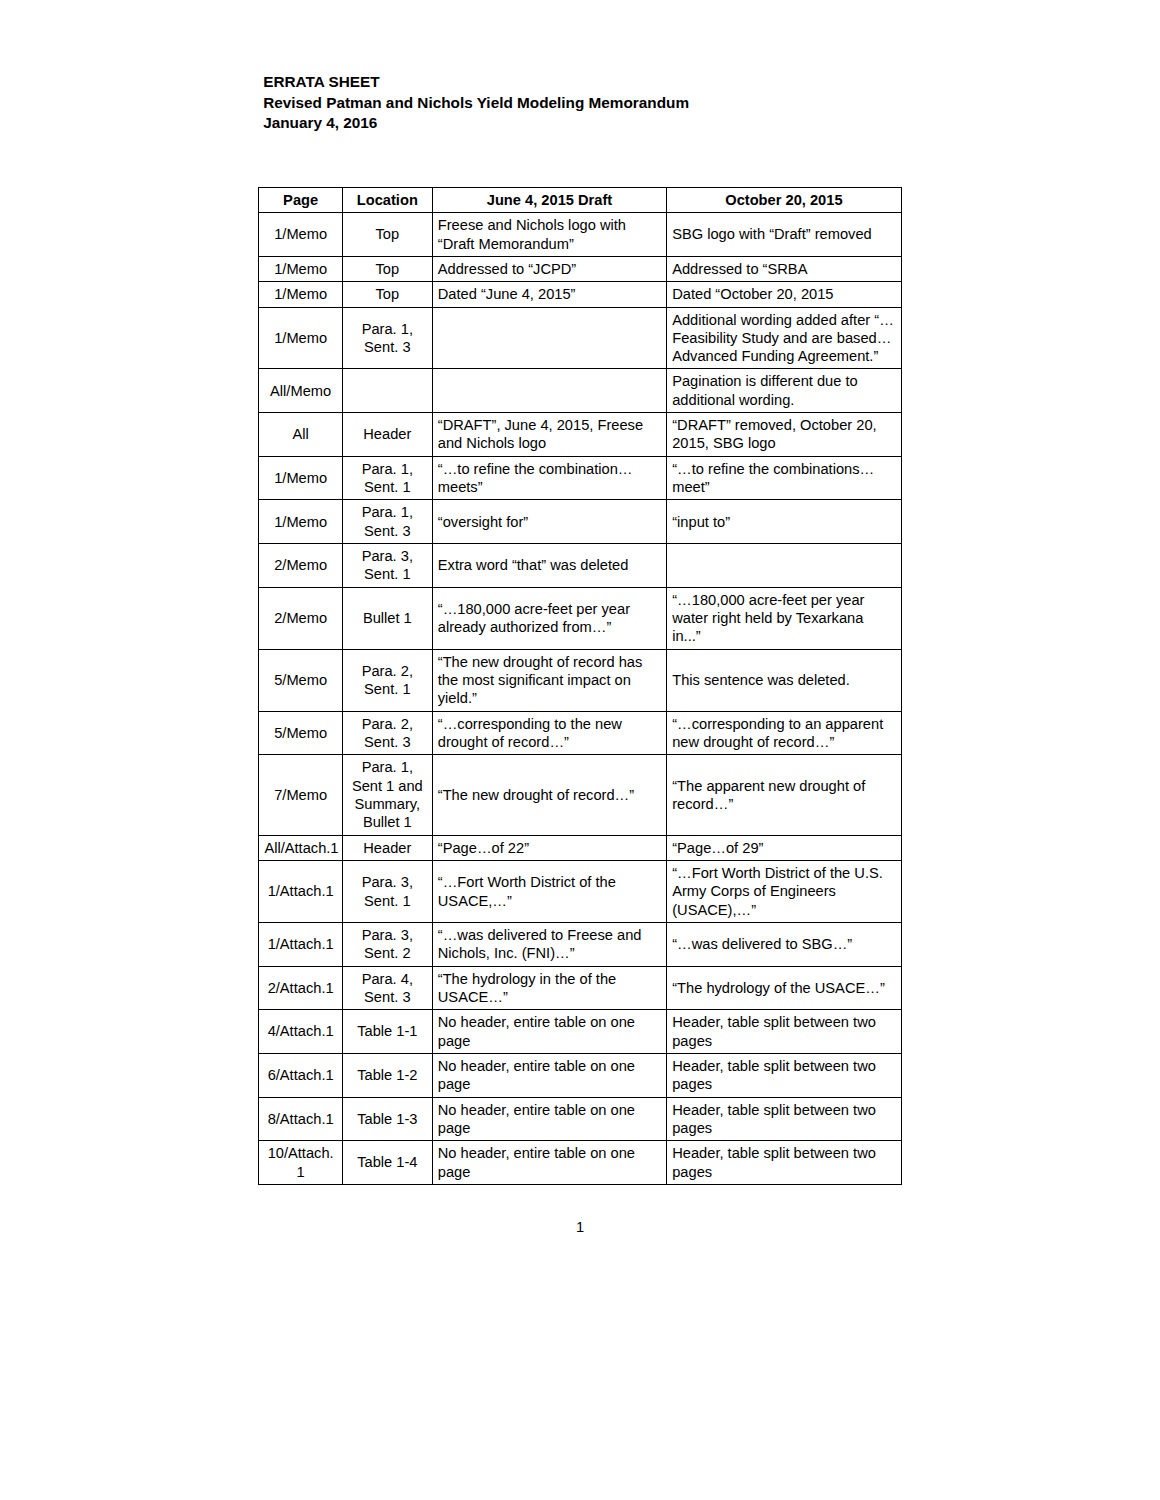ERRATA SHEET
Revised Patman and Nichols Yield Modeling Memorandum
January 4, 2016
| Page | Location | June 4, 2015 Draft | October 20, 2015 |
| --- | --- | --- | --- |
| 1/Memo | Top | Freese and Nichols logo with “Draft Memorandum” | SBG logo with “Draft” removed |
| 1/Memo | Top | Addressed to “JCPD” | Addressed to “SRBA |
| 1/Memo | Top | Dated “June 4, 2015” | Dated “October 20, 2015 |
| 1/Memo | Para. 1, Sent. 3 | | Additional wording added after “…Feasibility Study and are based…Advanced Funding Agreement.” |
| All/Memo | | | Pagination is different due to additional wording. |
| All | Header | “DRAFT”, June 4, 2015, Freese and Nichols logo | “DRAFT” removed, October 20, 2015, SBG logo |
| 1/Memo | Para. 1, Sent. 1 | “…to refine the combination…meets” | “…to refine the combinations…meet” |
| 1/Memo | Para. 1, Sent. 3 | “oversight for” | “input to” |
| 2/Memo | Para. 3, Sent. 1 | Extra word “that” was deleted | |
| 2/Memo | Bullet 1 | “…180,000 acre-feet per year already authorized from…” | “…180,000 acre-feet per year water right held by Texarkana in...” |
| 5/Memo | Para. 2, Sent. 1 | “The new drought of record has the most significant impact on yield.” | This sentence was deleted. |
| 5/Memo | Para. 2, Sent. 3 | “…corresponding to the new drought of record…” | “…corresponding to an apparent new drought of record…” |
| 7/Memo | Para. 1, Sent 1 and Summary, Bullet 1 | “The new drought of record…” | “The apparent new drought of record…” |
| All/Attach.1 | Header | “Page…of 22” | “Page…of 29” |
| 1/Attach.1 | Para. 3, Sent. 1 | “…Fort Worth District of the USACE,…” | “…Fort Worth District of the U.S. Army Corps of Engineers (USACE),…” |
| 1/Attach.1 | Para. 3, Sent. 2 | “…was delivered to Freese and Nichols, Inc. (FNI)…” | “…was delivered to SBG…” |
| 2/Attach.1 | Para. 4, Sent. 3 | “The hydrology in the of the USACE…” | “The hydrology of the USACE…” |
| 4/Attach.1 | Table 1-1 | No header, entire table on one page | Header, table split between two pages |
| 6/Attach.1 | Table 1-2 | No header, entire table on one page | Header, table split between two pages |
| 8/Attach.1 | Table 1-3 | No header, entire table on one page | Header, table split between two pages |
| 10/Attach. 1 | Table 1-4 | No header, entire table on one page | Header, table split between two pages |
1